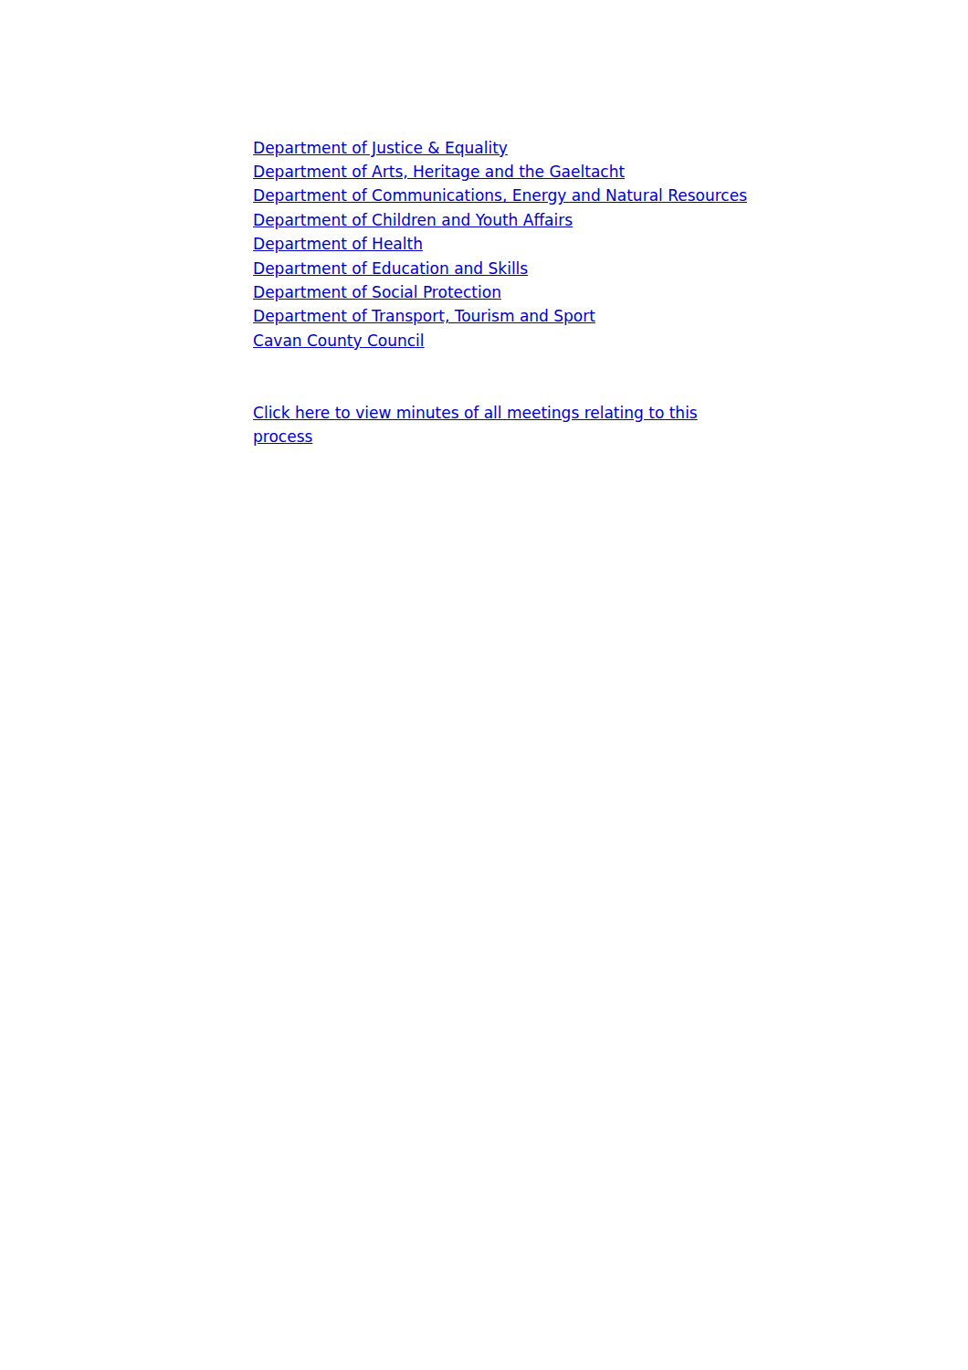Department of Justice & Equality
Department of Arts, Heritage and the Gaeltacht
Department of Communications, Energy and Natural Resources
Department of Children and Youth Affairs
Department of Health
Department of Education and Skills
Department of Social Protection
Department of Transport, Tourism and Sport
Cavan County Council
Click here to view minutes of all meetings relating to this process